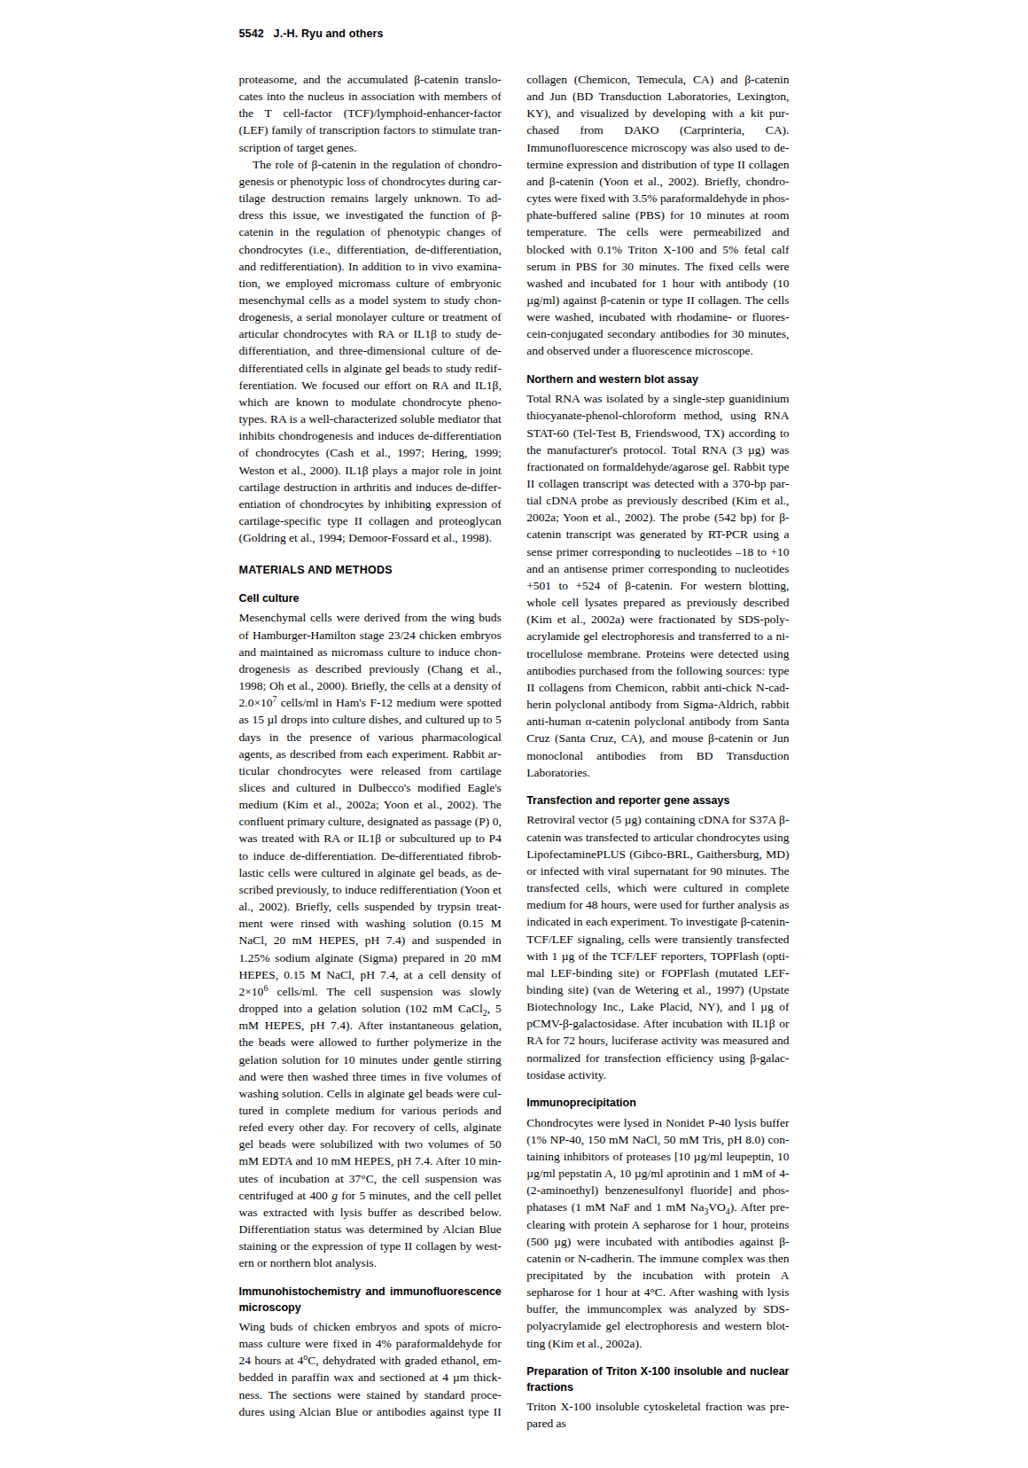5542 J.-H. Ryu and others
proteasome, and the accumulated β-catenin translocates into the nucleus in association with members of the T cell-factor (TCF)/lymphoid-enhancer-factor (LEF) family of transcription factors to stimulate transcription of target genes.
The role of β-catenin in the regulation of chondrogenesis or phenotypic loss of chondrocytes during cartilage destruction remains largely unknown. To address this issue, we investigated the function of β-catenin in the regulation of phenotypic changes of chondrocytes (i.e., differentiation, de-differentiation, and redifferentiation). In addition to in vivo examination, we employed micromass culture of embryonic mesenchymal cells as a model system to study chondrogenesis, a serial monolayer culture or treatment of articular chondrocytes with RA or IL1β to study de-differentiation, and three-dimensional culture of de-differentiated cells in alginate gel beads to study redifferentiation. We focused our effort on RA and IL1β, which are known to modulate chondrocyte phenotypes. RA is a well-characterized soluble mediator that inhibits chondrogenesis and induces de-differentiation of chondrocytes (Cash et al., 1997; Hering, 1999; Weston et al., 2000). IL1β plays a major role in joint cartilage destruction in arthritis and induces de-differentiation of chondrocytes by inhibiting expression of cartilage-specific type II collagen and proteoglycan (Goldring et al., 1994; Demoor-Fossard et al., 1998).
Materials and methods
Cell culture
Mesenchymal cells were derived from the wing buds of Hamburger-Hamilton stage 23/24 chicken embryos and maintained as micromass culture to induce chondrogenesis as described previously (Chang et al., 1998; Oh et al., 2000). Briefly, the cells at a density of 2.0×107 cells/ml in Ham's F-12 medium were spotted as 15 µl drops into culture dishes, and cultured up to 5 days in the presence of various pharmacological agents, as described from each experiment. Rabbit articular chondrocytes were released from cartilage slices and cultured in Dulbecco's modified Eagle's medium (Kim et al., 2002a; Yoon et al., 2002). The confluent primary culture, designated as passage (P) 0, was treated with RA or IL1β or subcultured up to P4 to induce de-differentiation. De-differentiated fibroblastic cells were cultured in alginate gel beads, as described previously, to induce redifferentiation (Yoon et al., 2002). Briefly, cells suspended by trypsin treatment were rinsed with washing solution (0.15 M NaCl, 20 mM HEPES, pH 7.4) and suspended in 1.25% sodium alginate (Sigma) prepared in 20 mM HEPES, 0.15 M NaCl, pH 7.4, at a cell density of 2×106 cells/ml. The cell suspension was slowly dropped into a gelation solution (102 mM CaCl2, 5 mM HEPES, pH 7.4). After instantaneous gelation, the beads were allowed to further polymerize in the gelation solution for 10 minutes under gentle stirring and were then washed three times in five volumes of washing solution. Cells in alginate gel beads were cultured in complete medium for various periods and refed every other day. For recovery of cells, alginate gel beads were solubilized with two volumes of 50 mM EDTA and 10 mM HEPES, pH 7.4. After 10 minutes of incubation at 37°C, the cell suspension was centrifuged at 400 g for 5 minutes, and the cell pellet was extracted with lysis buffer as described below. Differentiation status was determined by Alcian Blue staining or the expression of type II collagen by western or northern blot analysis.
Immunohistochemistry and immunofluorescence microscopy
Wing buds of chicken embryos and spots of micromass culture were fixed in 4% paraformaldehyde for 24 hours at 4oC, dehydrated with graded ethanol, embedded in paraffin wax and sectioned at 4 µm thickness. The sections were stained by standard procedures using Alcian Blue or antibodies against type II collagen (Chemicon, Temecula, CA) and β-catenin and Jun (BD Transduction Laboratories, Lexington, KY), and visualized by developing with a kit purchased from DAKO (Carprinteria, CA). Immunofluorescence microscopy was also used to determine expression and distribution of type II collagen and β-catenin (Yoon et al., 2002). Briefly, chondrocytes were fixed with 3.5% paraformaldehyde in phosphate-buffered saline (PBS) for 10 minutes at room temperature. The cells were permeabilized and blocked with 0.1% Triton X-100 and 5% fetal calf serum in PBS for 30 minutes. The fixed cells were washed and incubated for 1 hour with antibody (10 µg/ml) against β-catenin or type II collagen. The cells were washed, incubated with rhodamine- or fluorescein-conjugated secondary antibodies for 30 minutes, and observed under a fluorescence microscope.
Northern and western blot assay
Total RNA was isolated by a single-step guanidinium thiocyanate-phenol-chloroform method, using RNA STAT-60 (Tel-Test B, Friendswood, TX) according to the manufacturer's protocol. Total RNA (3 µg) was fractionated on formaldehyde/agarose gel. Rabbit type II collagen transcript was detected with a 370-bp partial cDNA probe as previously described (Kim et al., 2002a; Yoon et al., 2002). The probe (542 bp) for β-catenin transcript was generated by RT-PCR using a sense primer corresponding to nucleotides –18 to +10 and an antisense primer corresponding to nucleotides +501 to +524 of β-catenin. For western blotting, whole cell lysates prepared as previously described (Kim et al., 2002a) were fractionated by SDS-polyacrylamide gel electrophoresis and transferred to a nitrocellulose membrane. Proteins were detected using antibodies purchased from the following sources: type II collagens from Chemicon, rabbit anti-chick N-cadherin polyclonal antibody from Sigma-Aldrich, rabbit anti-human α-catenin polyclonal antibody from Santa Cruz (Santa Cruz, CA), and mouse β-catenin or Jun monoclonal antibodies from BD Transduction Laboratories.
Transfection and reporter gene assays
Retroviral vector (5 µg) containing cDNA for S37A β-catenin was transfected to articular chondrocytes using LipofectaminePLUS (Gibco-BRL, Gaithersburg, MD) or infected with viral supernatant for 90 minutes. The transfected cells, which were cultured in complete medium for 48 hours, were used for further analysis as indicated in each experiment. To investigate β-catenin-TCF/LEF signaling, cells were transiently transfected with 1 µg of the TCF/LEF reporters, TOPFlash (optimal LEF-binding site) or FOPFlash (mutated LEF-binding site) (van de Wetering et al., 1997) (Upstate Biotechnology Inc., Lake Placid, NY), and l µg of pCMV-β-galactosidase. After incubation with IL1β or RA for 72 hours, luciferase activity was measured and normalized for transfection efficiency using β-galactosidase activity.
Immunoprecipitation
Chondrocytes were lysed in Nonidet P-40 lysis buffer (1% NP-40, 150 mM NaCl, 50 mM Tris, pH 8.0) containing inhibitors of proteases [10 µg/ml leupeptin, 10 µg/ml pepstatin A, 10 µg/ml aprotinin and 1 mM of 4-(2-aminoethyl) benzenesulfonyl fluoride] and phosphatases (1 mM NaF and 1 mM Na3VO4). After preclearing with protein A sepharose for 1 hour, proteins (500 µg) were incubated with antibodies against β-catenin or N-cadherin. The immune complex was then precipitated by the incubation with protein A sepharose for 1 hour at 4°C. After washing with lysis buffer, the immuncomplex was analyzed by SDS-polyacrylamide gel electrophoresis and western blotting (Kim et al., 2002a).
Preparation of Triton X-100 insoluble and nuclear fractions
Triton X-100 insoluble cytoskeletal fraction was prepared as